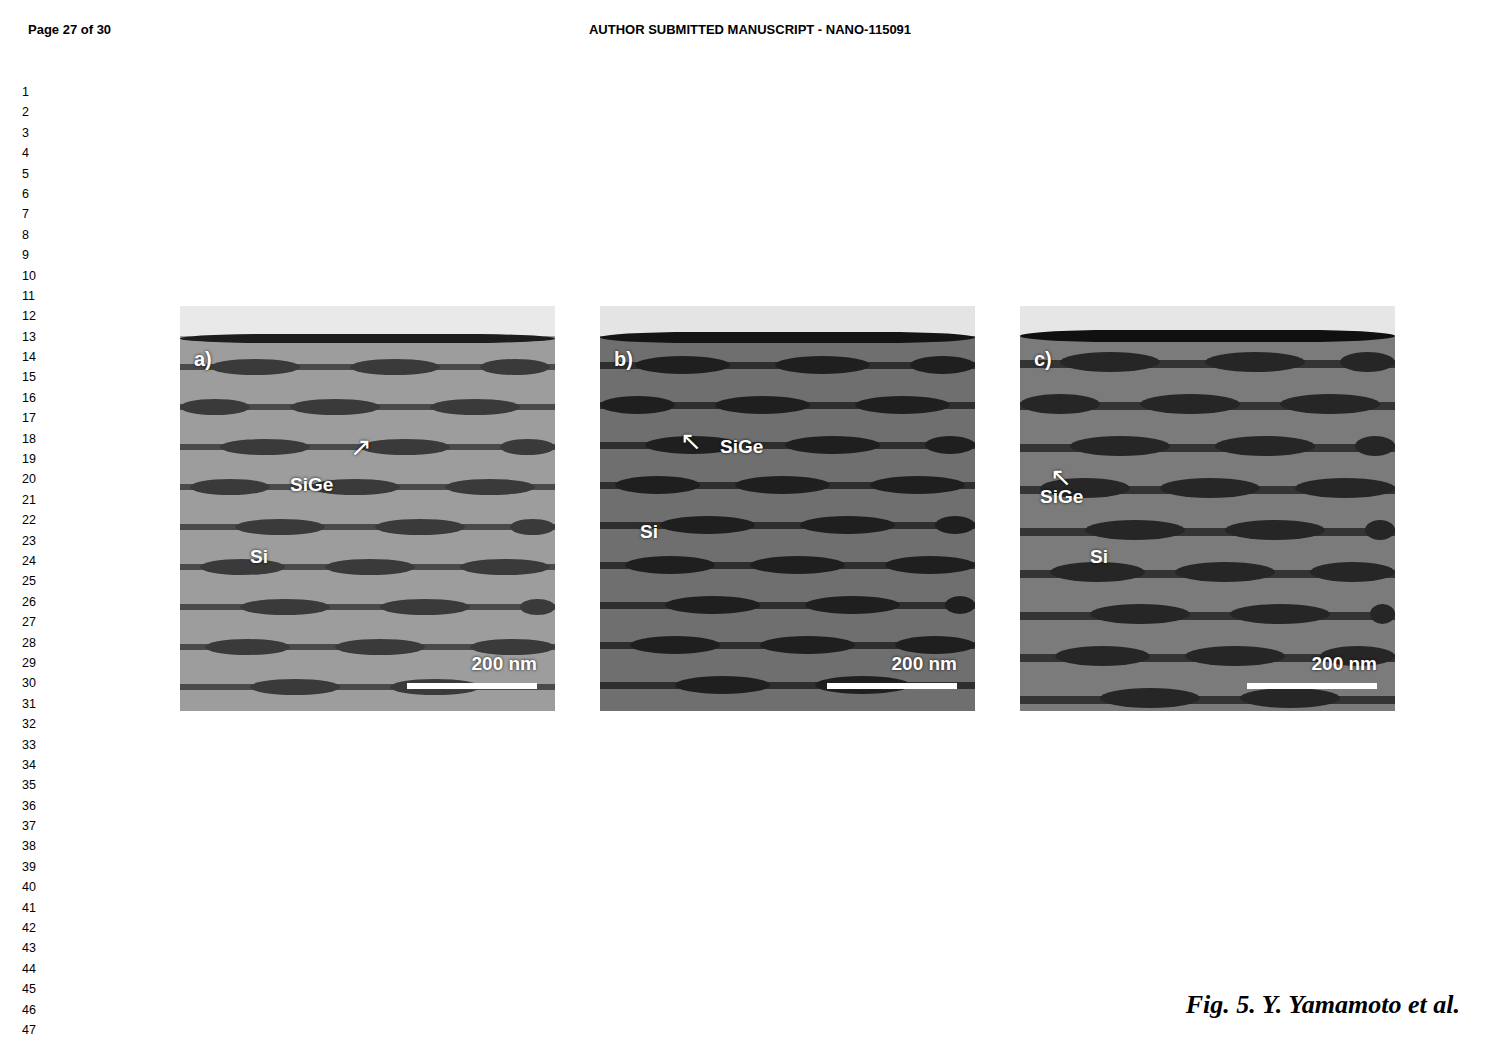Page 27 of 30 AUTHOR SUBMITTED MANUSCRIPT - NANO-115091
1
2
3
4
5
6
7
8
9
10
11
12
13
14
15
16
17
18
19
20
21
22
23
24
25
26
27
28
29
30
31
32
33
34
35
36
37
38
39
40
41
42
43
44
45
46
47
a) ↗ SiGe Si 200 nm
b) ↖ SiGe Si 200 nm
c) ↖ SiGe Si 200 nm
Fig. 5. Y. Yamamoto et al.